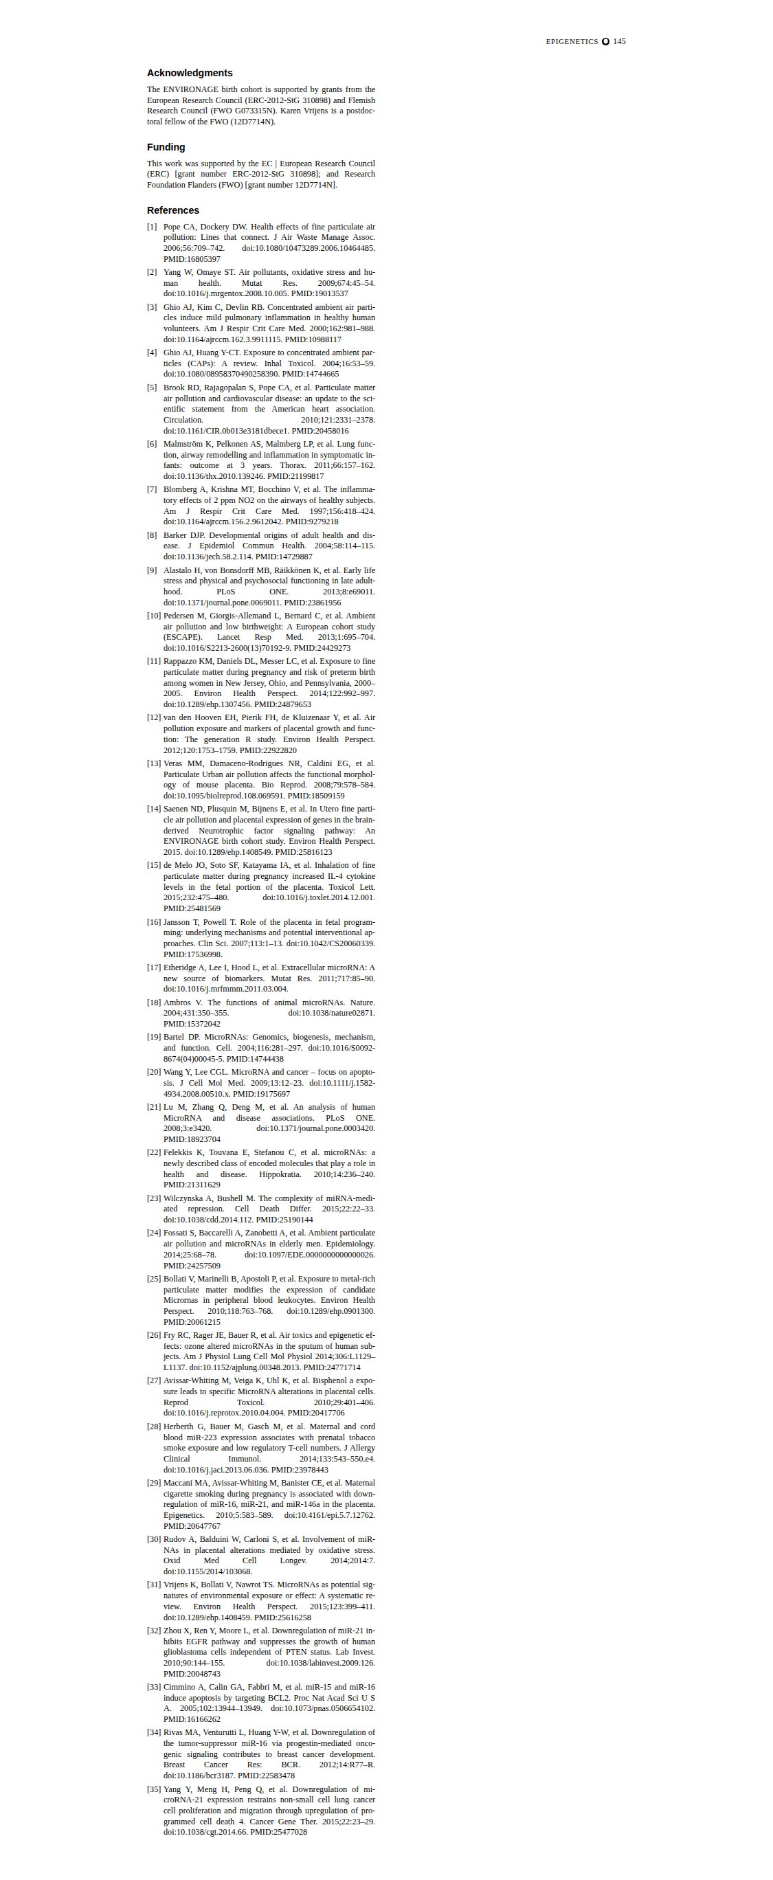EPIGENETICS 145
Acknowledgments
The ENVIRONAGE birth cohort is supported by grants from the European Research Council (ERC-2012-StG 310898) and Flemish Research Council (FWO G073315N). Karen Vrijens is a postdoctoral fellow of the FWO (12D7714N).
Funding
This work was supported by the EC | European Research Council (ERC) [grant number ERC-2012-StG 310898]; and Research Foundation Flanders (FWO) [grant number 12D7714N].
References
Pope CA, Dockery DW. Health effects of fine particulate air pollution: Lines that connect. J Air Waste Manage Assoc. 2006;56:709–742. doi:10.1080/10473289.2006.10464485. PMID:16805397
Yang W, Omaye ST. Air pollutants, oxidative stress and human health. Mutat Res. 2009;674:45–54. doi:10.1016/j.mrgentox.2008.10.005. PMID:19013537
Ghio AJ, Kim C, Devlin RB. Concentrated ambient air particles induce mild pulmonary inflammation in healthy human volunteers. Am J Respir Crit Care Med. 2000;162:981–988. doi:10.1164/ajrccm.162.3.9911115. PMID:10988117
Ghio AJ, Huang Y-CT. Exposure to concentrated ambient particles (CAPs): A review. Inhal Toxicol. 2004;16:53–59. doi:10.1080/08958370490258390. PMID:14744665
Brook RD, Rajagopalan S, Pope CA, et al. Particulate matter air pollution and cardiovascular disease: an update to the scientific statement from the American heart association. Circulation. 2010;121:2331–2378. doi:10.1161/CIR.0b013e3181dbece1. PMID:20458016
Malmström K, Pelkonen AS, Malmberg LP, et al. Lung function, airway remodelling and inflammation in symptomatic infants: outcome at 3 years. Thorax. 2011;66:157–162. doi:10.1136/thx.2010.139246. PMID:21199817
Blomberg A, Krishna MT, Bocchino V, et al. The inflammatory effects of 2 ppm NO2 on the airways of healthy subjects. Am J Respir Crit Care Med. 1997;156:418–424. doi:10.1164/ajrccm.156.2.9612042. PMID:9279218
Barker DJP. Developmental origins of adult health and disease. J Epidemiol Commun Health. 2004;58:114–115. doi:10.1136/jech.58.2.114. PMID:14729887
Alastalo H, von Bonsdorff MB, Räikkönen K, et al. Early life stress and physical and psychosocial functioning in late adulthood. PLoS ONE. 2013;8:e69011. doi:10.1371/journal.pone.0069011. PMID:23861956
Pedersen M, Giorgis-Allemand L, Bernard C, et al. Ambient air pollution and low birthweight: A European cohort study (ESCAPE). Lancet Resp Med. 2013;1:695–704. doi:10.1016/S2213-2600(13)70192-9. PMID:24429273
Rappazzo KM, Daniels DL, Messer LC, et al. Exposure to fine particulate matter during pregnancy and risk of preterm birth among women in New Jersey, Ohio, and Pennsylvania, 2000–2005. Environ Health Perspect. 2014;122:992–997. doi:10.1289/ehp.1307456. PMID:24879653
van den Hooven EH, Pierik FH, de Kluizenaar Y, et al. Air pollution exposure and markers of placental growth and function: The generation R study. Environ Health Perspect. 2012;120:1753–1759. PMID:22922820
Veras MM, Damaceno-Rodrigues NR, Caldini EG, et al. Particulate Urban air pollution affects the functional morphology of mouse placenta. Bio Reprod. 2008;79:578–584. doi:10.1095/biolreprod.108.069591. PMID:18509159
Saenen ND, Plusquin M, Bijnens E, et al. In Utero fine particle air pollution and placental expression of genes in the brain-derived Neurotrophic factor signaling pathway: An ENVIRONAGE birth cohort study. Environ Health Perspect. 2015. doi:10.1289/ehp.1408549. PMID:25816123
de Melo JO, Soto SF, Katayama IA, et al. Inhalation of fine particulate matter during pregnancy increased IL-4 cytokine levels in the fetal portion of the placenta. Toxicol Lett. 2015;232:475–480. doi:10.1016/j.toxlet.2014.12.001. PMID:25481569
Jansson T, Powell T. Role of the placenta in fetal programming: underlying mechanisms and potential interventional approaches. Clin Sci. 2007;113:1–13. doi:10.1042/CS20060339. PMID:17536998.
Etheridge A, Lee I, Hood L, et al. Extracellular microRNA: A new source of biomarkers. Mutat Res. 2011;717:85–90. doi:10.1016/j.mrfmmm.2011.03.004.
Ambros V. The functions of animal microRNAs. Nature. 2004;431:350–355. doi:10.1038/nature02871. PMID:15372042
Bartel DP. MicroRNAs: Genomics, biogenesis, mechanism, and function. Cell. 2004;116:281–297. doi:10.1016/S0092-8674(04)00045-5. PMID:14744438
Wang Y, Lee CGL. MicroRNA and cancer – focus on apoptosis. J Cell Mol Med. 2009;13:12–23. doi:10.1111/j.1582-4934.2008.00510.x. PMID:19175697
Lu M, Zhang Q, Deng M, et al. An analysis of human MicroRNA and disease associations. PLoS ONE. 2008;3:e3420. doi:10.1371/journal.pone.0003420. PMID:18923704
Felekkis K, Touvana E, Stefanou C, et al. microRNAs: a newly described class of encoded molecules that play a role in health and disease. Hippokratia. 2010;14:236–240. PMID:21311629
Wilczynska A, Bushell M. The complexity of miRNA-mediated repression. Cell Death Differ. 2015;22:22–33. doi:10.1038/cdd.2014.112. PMID:25190144
Fossati S, Baccarelli A, Zanobetti A, et al. Ambient particulate air pollution and microRNAs in elderly men. Epidemiology. 2014;25:68–78. doi:10.1097/EDE.0000000000000026. PMID:24257509
Bollati V, Marinelli B, Apostoli P, et al. Exposure to metal-rich particulate matter modifies the expression of candidate Micrornas in peripheral blood leukocytes. Environ Health Perspect. 2010;118:763–768. doi:10.1289/ehp.0901300. PMID:20061215
Fry RC, Rager JE, Bauer R, et al. Air toxics and epigenetic effects: ozone altered microRNAs in the sputum of human subjects. Am J Physiol Lung Cell Mol Physiol 2014;306:L1129–L1137. doi:10.1152/ajplung.00348.2013. PMID:24771714
Avissar-Whiting M, Veiga K, Uhl K, et al. Bisphenol a exposure leads to specific MicroRNA alterations in placental cells. Reprod Toxicol. 2010;29:401–406. doi:10.1016/j.reprotox.2010.04.004. PMID:20417706
Herberth G, Bauer M, Gasch M, et al. Maternal and cord blood miR-223 expression associates with prenatal tobacco smoke exposure and low regulatory T-cell numbers. J Allergy Clinical Immunol. 2014;133:543–550.e4. doi:10.1016/j.jaci.2013.06.036. PMID:23978443
Maccani MA, Avissar-Whiting M, Banister CE, et al. Maternal cigarette smoking during pregnancy is associated with downregulation of miR-16, miR-21, and miR-146a in the placenta. Epigenetics. 2010;5:583–589. doi:10.4161/epi.5.7.12762. PMID:20647767
Rudov A, Balduini W, Carloni S, et al. Involvement of miRNAs in placental alterations mediated by oxidative stress. Oxid Med Cell Longev. 2014;2014:7. doi:10.1155/2014/103068.
Vrijens K, Bollati V, Nawrot TS. MicroRNAs as potential signatures of environmental exposure or effect: A systematic review. Environ Health Perspect. 2015;123:399–411. doi:10.1289/ehp.1408459. PMID:25616258
Zhou X, Ren Y, Moore L, et al. Downregulation of miR-21 inhibits EGFR pathway and suppresses the growth of human glioblastoma cells independent of PTEN status. Lab Invest. 2010;90:144–155. doi:10.1038/labinvest.2009.126. PMID:20048743
Cimmino A, Calin GA, Fabbri M, et al. miR-15 and miR-16 induce apoptosis by targeting BCL2. Proc Nat Acad Sci U S A. 2005;102:13944–13949. doi:10.1073/pnas.0506654102. PMID:16166262
Rivas MA, Venturutti L, Huang Y-W, et al. Downregulation of the tumor-suppressor miR-16 via progestin-mediated oncogenic signaling contributes to breast cancer development. Breast Cancer Res: BCR. 2012;14:R77–R. doi:10.1186/bcr3187. PMID:22583478
Yang Y, Meng H, Peng Q, et al. Downregulation of microRNA-21 expression restrains non-small cell lung cancer cell proliferation and migration through upregulation of programmed cell death 4. Cancer Gene Ther. 2015;22:23–29. doi:10.1038/cgt.2014.66. PMID:25477028